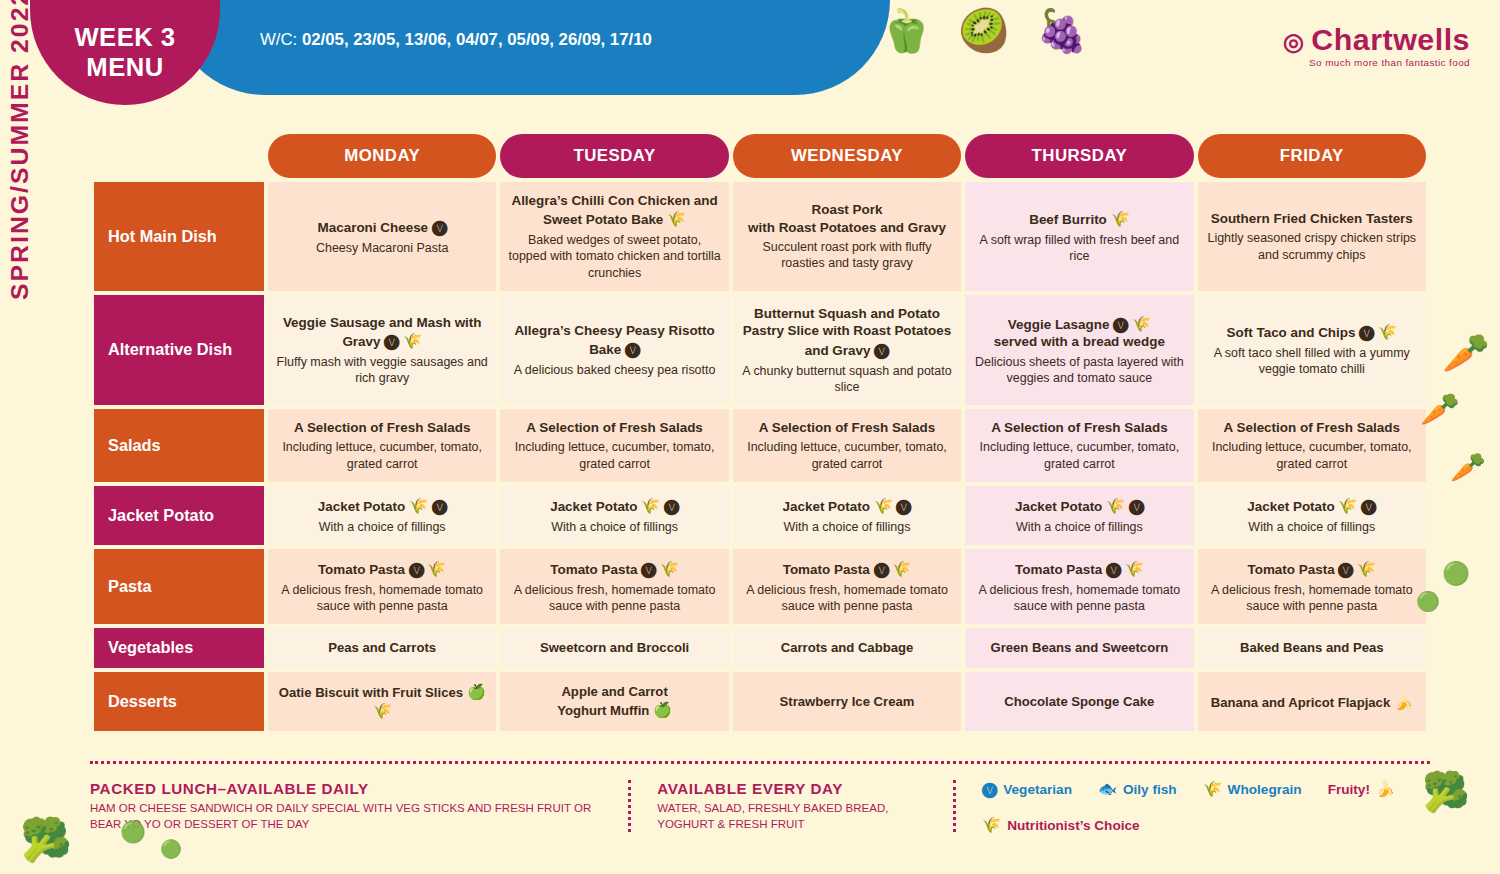WEEK 3
MENU
W/C: 02/05, 23/05, 13/06, 04/07, 05/09, 26/09, 17/10
🫑🥝🍇
Chartwells
So much more than fantastic food
SPRING/SUMMER 2022
| | Monday | Tuesday | Wednesday | Thursday | Friday |
| --- | --- | --- | --- | --- | --- |
| Hot Main Dish | Macaroni Cheese 🅥 Cheesy Macaroni Pasta | Allegra’s Chilli Con Chicken and Sweet Potato Bake 🌾 Baked wedges of sweet potato, topped with tomato chicken and tortilla crunchies | Roast Pork with Roast Potatoes and Gravy Succulent roast pork with fluffy roasties and tasty gravy | Beef Burrito 🌾 A soft wrap filled with fresh beef and rice | Southern Fried Chicken Tasters Lightly seasoned crispy chicken strips and scrummy chips |
| Alternative Dish | Veggie Sausage and Mash with Gravy 🅥 🌾 Fluffy mash with veggie sausages and rich gravy | Allegra’s Cheesy Peasy Risotto Bake 🅥 A delicious baked cheesy pea risotto | Butternut Squash and Potato Pastry Slice with Roast Potatoes and Gravy 🅥 A chunky butternut squash and potato slice | Veggie Lasagne 🅥 🌾 served with a bread wedge Delicious sheets of pasta layered with veggies and tomato sauce | Soft Taco and Chips 🅥 🌾 A soft taco shell filled with a yummy veggie tomato chilli |
| Salads | A Selection of Fresh Salads Including lettuce, cucumber, tomato, grated carrot | A Selection of Fresh Salads Including lettuce, cucumber, tomato, grated carrot | A Selection of Fresh Salads Including lettuce, cucumber, tomato, grated carrot | A Selection of Fresh Salads Including lettuce, cucumber, tomato, grated carrot | A Selection of Fresh Salads Including lettuce, cucumber, tomato, grated carrot |
| Jacket Potato | Jacket Potato 🌾 🅥 With a choice of fillings | Jacket Potato 🌾 🅥 With a choice of fillings | Jacket Potato 🌾 🅥 With a choice of fillings | Jacket Potato 🌾 🅥 With a choice of fillings | Jacket Potato 🌾 🅥 With a choice of fillings |
| Pasta | Tomato Pasta 🅥 🌾 A delicious fresh, homemade tomato sauce with penne pasta | Tomato Pasta 🅥 🌾 A delicious fresh, homemade tomato sauce with penne pasta | Tomato Pasta 🅥 🌾 A delicious fresh, homemade tomato sauce with penne pasta | Tomato Pasta 🅥 🌾 A delicious fresh, homemade tomato sauce with penne pasta | Tomato Pasta 🅥 🌾 A delicious fresh, homemade tomato sauce with penne pasta |
| Vegetables | Peas and Carrots | Sweetcorn and Broccoli | Carrots and Cabbage | Green Beans and Sweetcorn | Baked Beans and Peas |
| Desserts | Oatie Biscuit with Fruit Slices 🍏 🌾 | Apple and Carrot Yoghurt Muffin 🍏 | Strawberry Ice Cream | Chocolate Sponge Cake | Banana and Apricot Flapjack 🍌 |
Packed Lunch–Available Daily
Ham or cheese sandwich or daily special with veg sticks and fresh fruit or bear yo yo or dessert of the day
Available Every Day
Water, salad, freshly baked bread, yoghurt & fresh fruit
🅥 Vegetarian 🐟 Oily fish 🌾 Wholegrain Fruity! 🍌 🌾 Nutritionist’s Choice
🥕 🥕 🥕 🟢 🟢 🥦 🥦 🟢 🟢